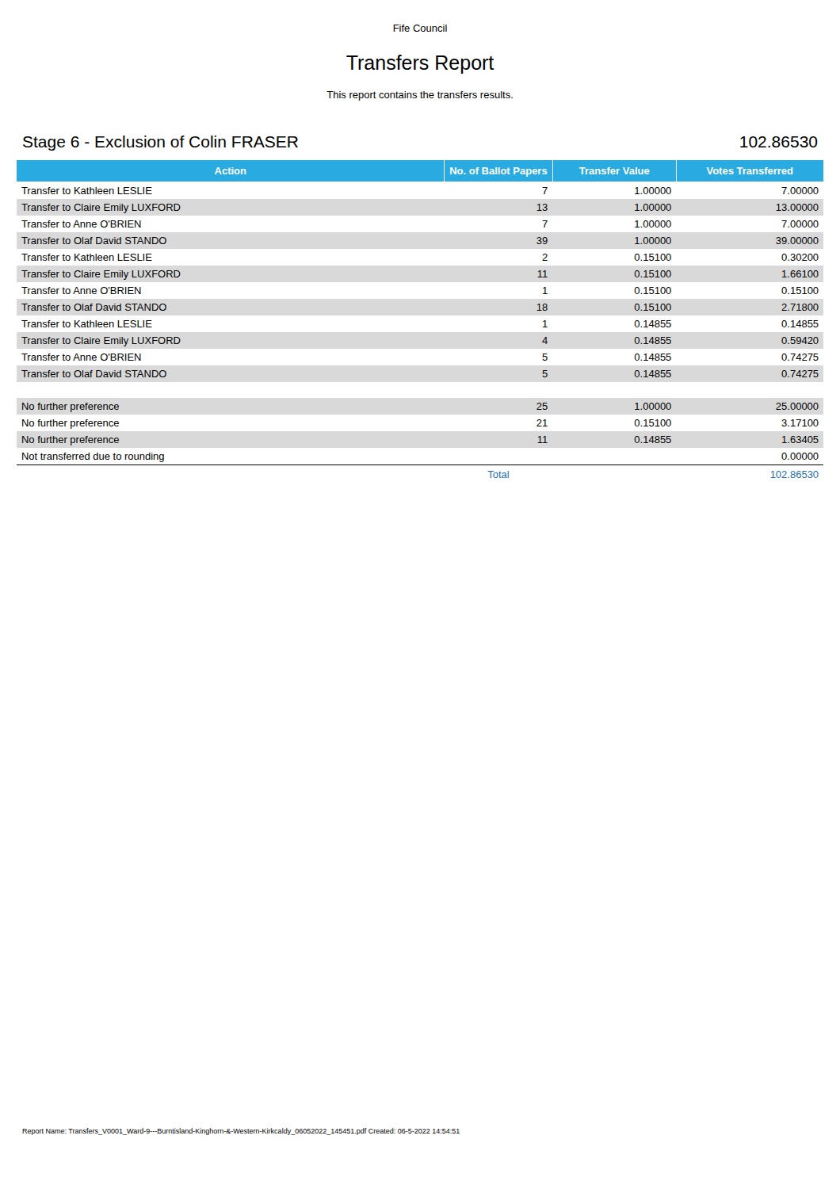Fife Council
Transfers Report
This report contains the transfers results.
Stage 6 - Exclusion of Colin FRASER
102.86530
| Action | No. of Ballot Papers | Transfer Value | Votes Transferred |
| --- | --- | --- | --- |
| Transfer to Kathleen LESLIE | 7 | 1.00000 | 7.00000 |
| Transfer to Claire Emily LUXFORD | 13 | 1.00000 | 13.00000 |
| Transfer to Anne O'BRIEN | 7 | 1.00000 | 7.00000 |
| Transfer to Olaf David STANDO | 39 | 1.00000 | 39.00000 |
| Transfer to Kathleen LESLIE | 2 | 0.15100 | 0.30200 |
| Transfer to Claire Emily LUXFORD | 11 | 0.15100 | 1.66100 |
| Transfer to Anne O'BRIEN | 1 | 0.15100 | 0.15100 |
| Transfer to Olaf David STANDO | 18 | 0.15100 | 2.71800 |
| Transfer to Kathleen LESLIE | 1 | 0.14855 | 0.14855 |
| Transfer to Claire Emily LUXFORD | 4 | 0.14855 | 0.59420 |
| Transfer to Anne O'BRIEN | 5 | 0.14855 | 0.74275 |
| Transfer to Olaf David STANDO | 5 | 0.14855 | 0.74275 |
| No further preference | 25 | 1.00000 | 25.00000 |
| No further preference | 21 | 0.15100 | 3.17100 |
| No further preference | 11 | 0.14855 | 1.63405 |
| Not transferred due to rounding | | | 0.00000 |
| | Total | | 102.86530 |
Report Name: Transfers_V0001_Ward-9---Burntisland-Kinghorn-&-Western-Kirkcaldy_06052022_145451.pdf Created: 06-5-2022 14:54:51